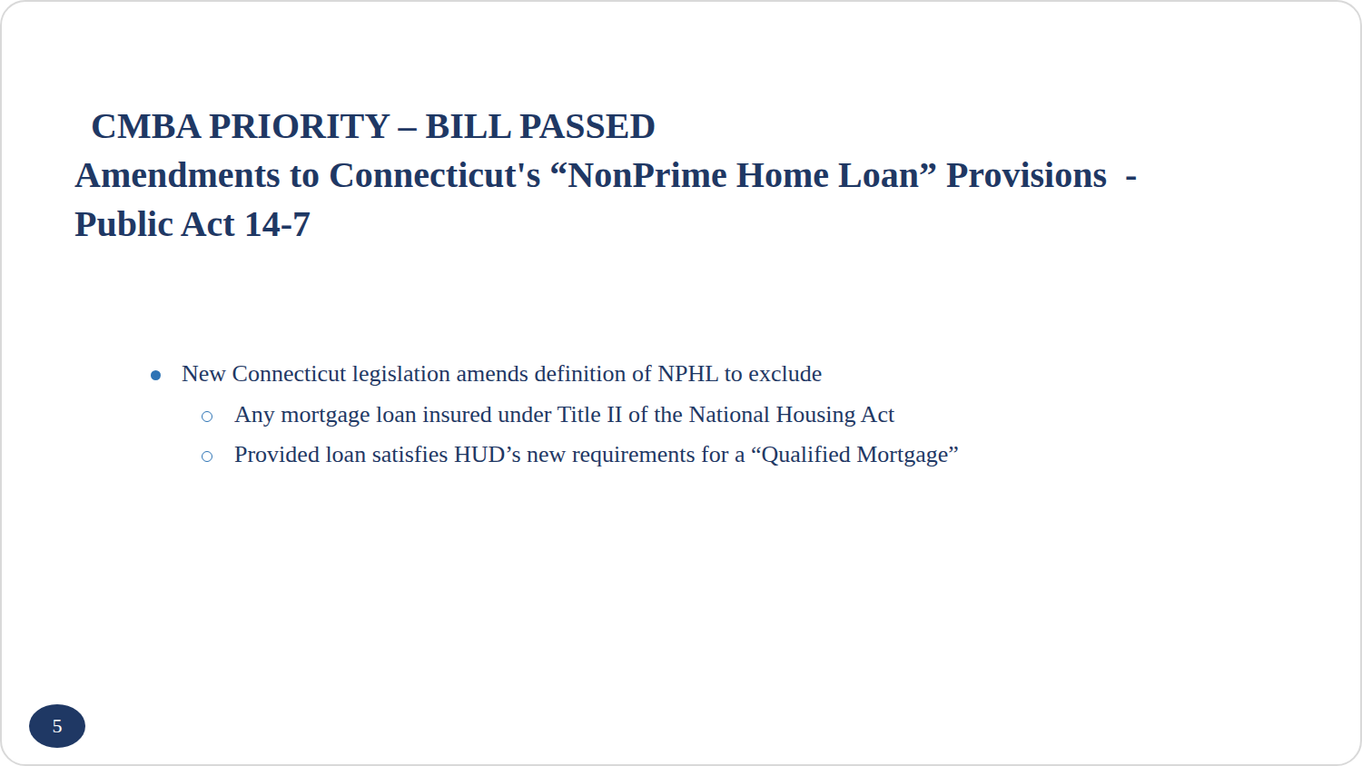CMBA PRIORITY – BILL PASSED
Amendments to Connecticut's “NonPrime Home Loan” Provisions - Public Act 14-7
New Connecticut legislation amends definition of NPHL to exclude
Any mortgage loan insured under Title II of the National Housing Act
Provided loan satisfies HUD’s new requirements for a “Qualified Mortgage”
5